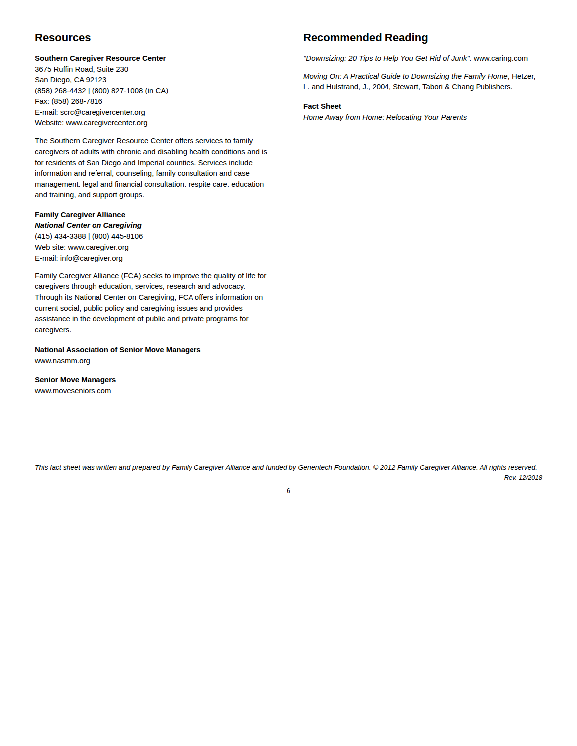Resources
Southern Caregiver Resource Center
3675 Ruffin Road, Suite 230
San Diego, CA 92123
(858) 268-4432 | (800) 827-1008 (in CA)
Fax: (858) 268-7816
E-mail: scrc@caregivercenter.org
Website: www.caregivercenter.org
The Southern Caregiver Resource Center offers services to family caregivers of adults with chronic and disabling health conditions and is for residents of San Diego and Imperial counties. Services include information and referral, counseling, family consultation and case management, legal and financial consultation, respite care, education and training, and support groups.
Family Caregiver AllianceNational Center on Caregiving
(415) 434-3388 | (800) 445-8106
Web site: www.caregiver.org
E-mail: info@caregiver.org
Family Caregiver Alliance (FCA) seeks to improve the quality of life for caregivers through education, services, research and advocacy. Through its National Center on Caregiving, FCA offers information on current social, public policy and caregiving issues and provides assistance in the development of public and private programs for caregivers.
National Association of Senior Move Managers
www.nasmm.org
Senior Move Managers
www.moveseniors.com
Recommended Reading
"Downsizing: 20 Tips to Help You Get Rid of Junk". www.caring.com
Moving On: A Practical Guide to Downsizing the Family Home, Hetzer, L. and Hulstrand, J., 2004, Stewart, Tabori & Chang Publishers.
Fact Sheet
Home Away from Home: Relocating Your Parents
This fact sheet was written and prepared by Family Caregiver Alliance and funded by Genentech Foundation. © 2012 Family Caregiver Alliance. All rights reserved.
Rev. 12/2018
6